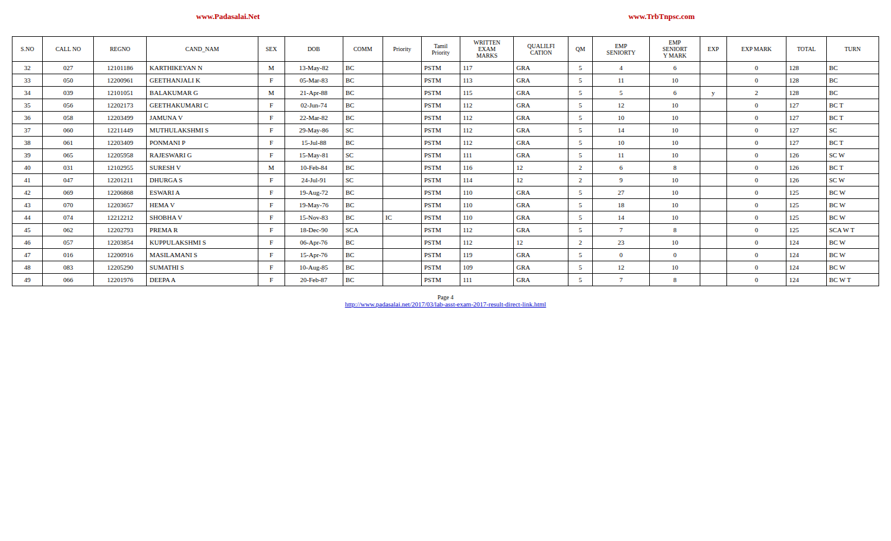www.Padasalai.Net www.TrbTnpsc.com
| S.NO | CALL NO | REGNO | CAND_NAM | SEX | DOB | COMM | Priority | Tamil Priority | WRITTEN EXAM MARKS | QUALILFI CATION | QM | EMP SENIORTY | EMP SENIORT Y MARK | EXP | EXP MARK | TOTAL | TURN |
| --- | --- | --- | --- | --- | --- | --- | --- | --- | --- | --- | --- | --- | --- | --- | --- | --- | --- |
| 32 | 027 | 12101186 | KARTHIKEYAN N | M | 13-May-82 | BC | | PSTM | 117 | GRA | 5 | 4 | 6 | | 0 | 128 | BC |
| 33 | 050 | 12200961 | GEETHANJALI K | F | 05-Mar-83 | BC | | PSTM | 113 | GRA | 5 | 11 | 10 | | 0 | 128 | BC |
| 34 | 039 | 12101051 | BALAKUMAR G | M | 21-Apr-88 | BC | | PSTM | 115 | GRA | 5 | 5 | 6 | y | 2 | 128 | BC |
| 35 | 056 | 12202173 | GEETHAKUMARI C | F | 02-Jun-74 | BC | | PSTM | 112 | GRA | 5 | 12 | 10 | | 0 | 127 | BC T |
| 36 | 058 | 12203499 | JAMUNA V | F | 22-Mar-82 | BC | | PSTM | 112 | GRA | 5 | 10 | 10 | | 0 | 127 | BC T |
| 37 | 060 | 12211449 | MUTHULAKSHMI S | F | 29-May-86 | SC | | PSTM | 112 | GRA | 5 | 14 | 10 | | 0 | 127 | SC |
| 38 | 061 | 12203409 | PONMANI P | F | 15-Jul-88 | BC | | PSTM | 112 | GRA | 5 | 10 | 10 | | 0 | 127 | BC T |
| 39 | 065 | 12205958 | RAJESWARI G | F | 15-May-81 | SC | | PSTM | 111 | GRA | 5 | 11 | 10 | | 0 | 126 | SC W |
| 40 | 031 | 12102955 | SURESH V | M | 10-Feb-84 | BC | | PSTM | 116 | 12 | 2 | 6 | 8 | | 0 | 126 | BC T |
| 41 | 047 | 12201211 | DHURGA S | F | 24-Jul-91 | SC | | PSTM | 114 | 12 | 2 | 9 | 10 | | 0 | 126 | SC W |
| 42 | 069 | 12206868 | ESWARI A | F | 19-Aug-72 | BC | | PSTM | 110 | GRA | 5 | 27 | 10 | | 0 | 125 | BC W |
| 43 | 070 | 12203657 | HEMA V | F | 19-May-76 | BC | | PSTM | 110 | GRA | 5 | 18 | 10 | | 0 | 125 | BC W |
| 44 | 074 | 12212212 | SHOBHA V | F | 15-Nov-83 | BC | IC | PSTM | 110 | GRA | 5 | 14 | 10 | | 0 | 125 | BC W |
| 45 | 062 | 12202793 | PREMA R | F | 18-Dec-90 | SCA | | PSTM | 112 | GRA | 5 | 7 | 8 | | 0 | 125 | SCA W T |
| 46 | 057 | 12203854 | KUPPULAKSHMI S | F | 06-Apr-76 | BC | | PSTM | 112 | 12 | 2 | 23 | 10 | | 0 | 124 | BC W |
| 47 | 016 | 12200916 | MASILAMANI S | F | 15-Apr-76 | BC | | PSTM | 119 | GRA | 5 | 0 | 0 | | 0 | 124 | BC W |
| 48 | 083 | 12205290 | SUMATHI S | F | 10-Aug-85 | BC | | PSTM | 109 | GRA | 5 | 12 | 10 | | 0 | 124 | BC W |
| 49 | 066 | 12201976 | DEEPA A | F | 20-Feb-87 | BC | | PSTM | 111 | GRA | 5 | 7 | 8 | | 0 | 124 | BC W T |
Page 4
http://www.padasalai.net/2017/03/lab-asst-exam-2017-result-direct-link.html